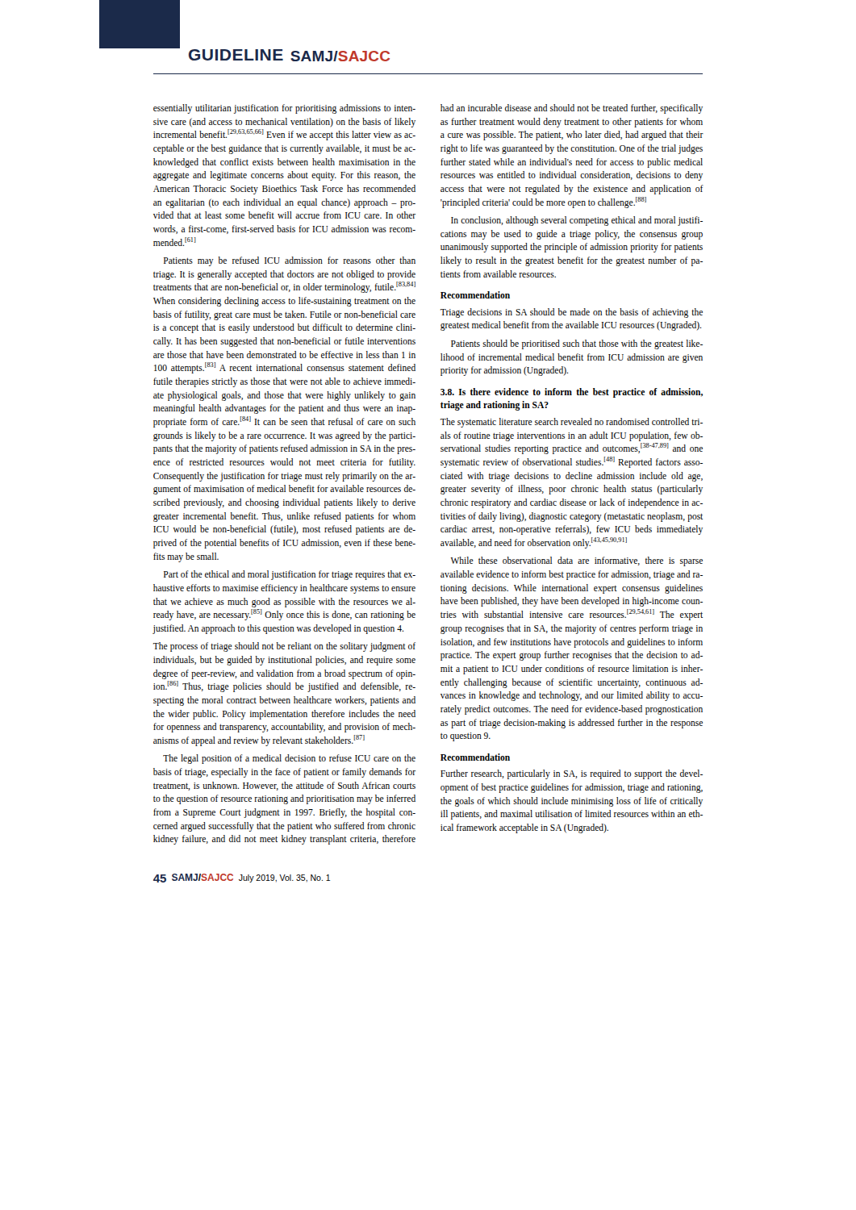GUIDELINE SAMJ/SAJCC
essentially utilitarian justification for prioritising admissions to intensive care (and access to mechanical ventilation) on the basis of likely incremental benefit.[29,63,65,66] Even if we accept this latter view as acceptable or the best guidance that is currently available, it must be acknowledged that conflict exists between health maximisation in the aggregate and legitimate concerns about equity. For this reason, the American Thoracic Society Bioethics Task Force has recommended an egalitarian (to each individual an equal chance) approach – provided that at least some benefit will accrue from ICU care. In other words, a first-come, first-served basis for ICU admission was recommended.[61]
Patients may be refused ICU admission for reasons other than triage. It is generally accepted that doctors are not obliged to provide treatments that are non-beneficial or, in older terminology, futile.[83,84] When considering declining access to life-sustaining treatment on the basis of futility, great care must be taken. Futile or non-beneficial care is a concept that is easily understood but difficult to determine clinically. It has been suggested that non-beneficial or futile interventions are those that have been demonstrated to be effective in less than 1 in 100 attempts.[83] A recent international consensus statement defined futile therapies strictly as those that were not able to achieve immediate physiological goals, and those that were highly unlikely to gain meaningful health advantages for the patient and thus were an inappropriate form of care.[84] It can be seen that refusal of care on such grounds is likely to be a rare occurrence. It was agreed by the participants that the majority of patients refused admission in SA in the presence of restricted resources would not meet criteria for futility. Consequently the justification for triage must rely primarily on the argument of maximisation of medical benefit for available resources described previously, and choosing individual patients likely to derive greater incremental benefit. Thus, unlike refused patients for whom ICU would be non-beneficial (futile), most refused patients are deprived of the potential benefits of ICU admission, even if these benefits may be small.
Part of the ethical and moral justification for triage requires that exhaustive efforts to maximise efficiency in healthcare systems to ensure that we achieve as much good as possible with the resources we already have, are necessary.[85] Only once this is done, can rationing be justified. An approach to this question was developed in question 4.
The process of triage should not be reliant on the solitary judgment of individuals, but be guided by institutional policies, and require some degree of peer-review, and validation from a broad spectrum of opinion.[86] Thus, triage policies should be justified and defensible, respecting the moral contract between healthcare workers, patients and the wider public. Policy implementation therefore includes the need for openness and transparency, accountability, and provision of mechanisms of appeal and review by relevant stakeholders.[87]
The legal position of a medical decision to refuse ICU care on the basis of triage, especially in the face of patient or family demands for treatment, is unknown. However, the attitude of South African courts to the question of resource rationing and prioritisation may be inferred from a Supreme Court judgment in 1997. Briefly, the hospital concerned argued successfully that the patient who suffered from chronic kidney failure, and did not meet kidney transplant criteria, therefore had an incurable disease and should not be treated further, specifically as further treatment would deny treatment to other patients for whom a cure was possible. The patient, who later died, had argued that their right to life was guaranteed by the constitution. One of the trial judges further stated while an individual's need for access to public medical resources was entitled to individual consideration, decisions to deny access that were not regulated by the existence and application of 'principled criteria' could be more open to challenge.[88]
In conclusion, although several competing ethical and moral justifications may be used to guide a triage policy, the consensus group unanimously supported the principle of admission priority for patients likely to result in the greatest benefit for the greatest number of patients from available resources.
Recommendation
Triage decisions in SA should be made on the basis of achieving the greatest medical benefit from the available ICU resources (Ungraded).
Patients should be prioritised such that those with the greatest likelihood of incremental medical benefit from ICU admission are given priority for admission (Ungraded).
3.8. Is there evidence to inform the best practice of admission, triage and rationing in SA?
The systematic literature search revealed no randomised controlled trials of routine triage interventions in an adult ICU population, few observational studies reporting practice and outcomes,[38-47,89] and one systematic review of observational studies.[48] Reported factors associated with triage decisions to decline admission include old age, greater severity of illness, poor chronic health status (particularly chronic respiratory and cardiac disease or lack of independence in activities of daily living), diagnostic category (metastatic neoplasm, post cardiac arrest, non-operative referrals), few ICU beds immediately available, and need for observation only.[43,45,90,91]
While these observational data are informative, there is sparse available evidence to inform best practice for admission, triage and rationing decisions. While international expert consensus guidelines have been published, they have been developed in high-income countries with substantial intensive care resources.[29,54,61] The expert group recognises that in SA, the majority of centres perform triage in isolation, and few institutions have protocols and guidelines to inform practice. The expert group further recognises that the decision to admit a patient to ICU under conditions of resource limitation is inherently challenging because of scientific uncertainty, continuous advances in knowledge and technology, and our limited ability to accurately predict outcomes. The need for evidence-based prognostication as part of triage decision-making is addressed further in the response to question 9.
Recommendation
Further research, particularly in SA, is required to support the development of best practice guidelines for admission, triage and rationing, the goals of which should include minimising loss of life of critically ill patients, and maximal utilisation of limited resources within an ethical framework acceptable in SA (Ungraded).
45 SAMJ/SAJCC July 2019, Vol. 35, No. 1